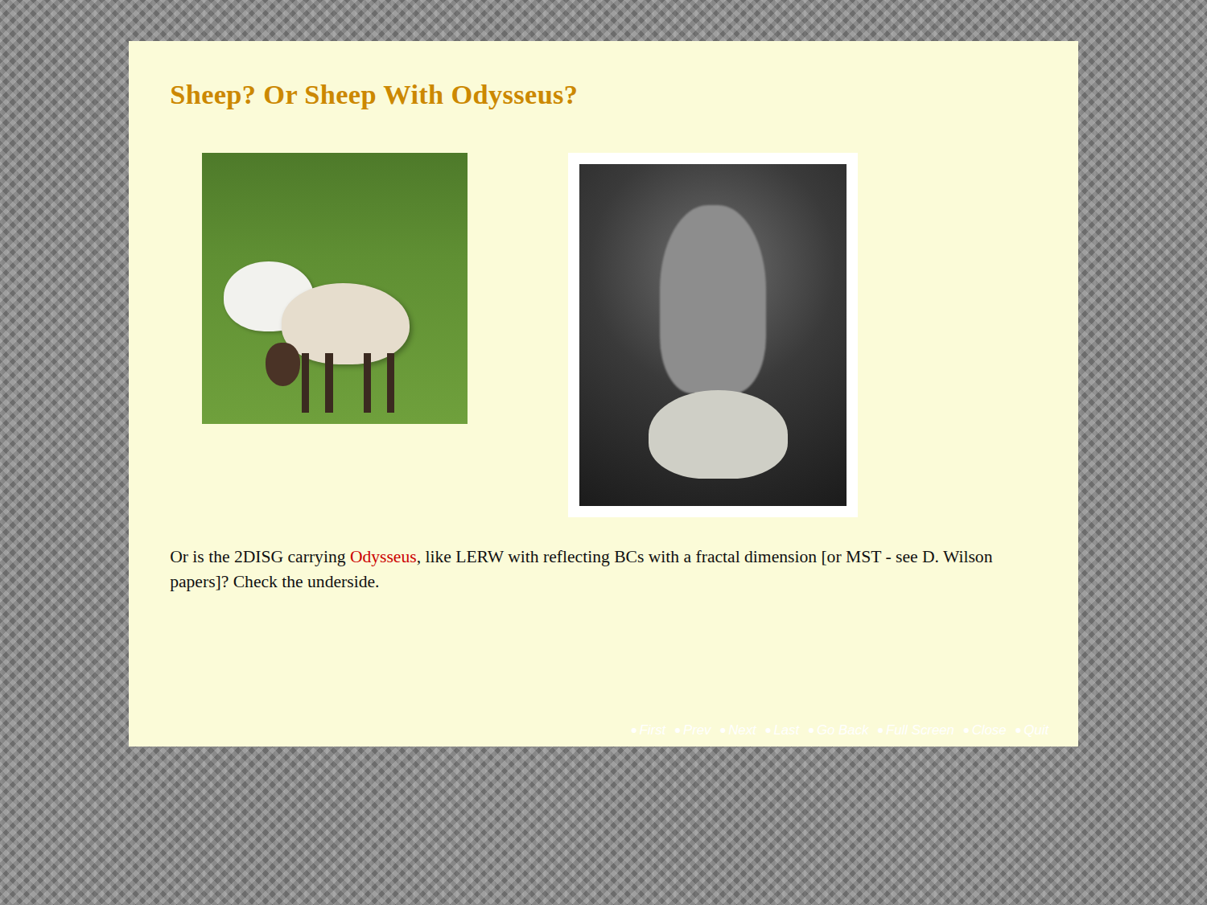Sheep? Or Sheep With Odysseus?
Or is the 2DISG carrying Odysseus, like LERW with reflecting BCs with a fractal dimension [or MST - see D. Wilson papers]? Check the underside.
First Prev Next Last Go Back Full Screen Close Quit